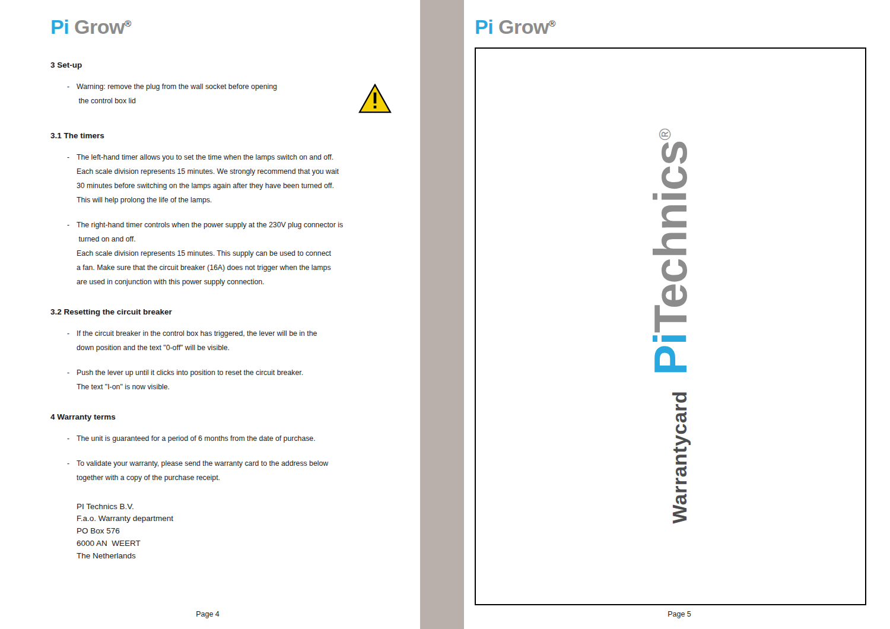Pi Grow®
3 Set-up
Warning: remove the plug from the wall socket before opening
the control box lid
3.1 The timers
The left-hand timer allows you to set the time when the lamps switch on and off.
Each scale division represents 15 minutes. We strongly recommend that you wait
30 minutes before switching on the lamps again after they have been turned off.
This will help prolong the life of the lamps.
The right-hand timer controls when the power supply at the 230V plug connector is
turned on and off.
Each scale division represents 15 minutes. This supply can be used to connect
a fan. Make sure that the circuit breaker (16A) does not trigger when the lamps
are used in conjunction with this power supply connection.
3.2 Resetting the circuit breaker
If the circuit breaker in the control box has triggered, the lever will be in the
down position and the text "0-off" will be visible.
Push the lever up until it clicks into position to reset the circuit breaker.
The text "I-on" is now visible.
4 Warranty terms
The unit is guaranteed for a period of 6 months from the date of purchase.
To validate your warranty, please send the warranty card to the address below
together with a copy of the purchase receipt.
PI Technics B.V.
F.a.o. Warranty department
PO Box 576
6000 AN WEERT
The Netherlands
Page 4
Pi Grow®
Warrantycard Pi Technics®
Page 5